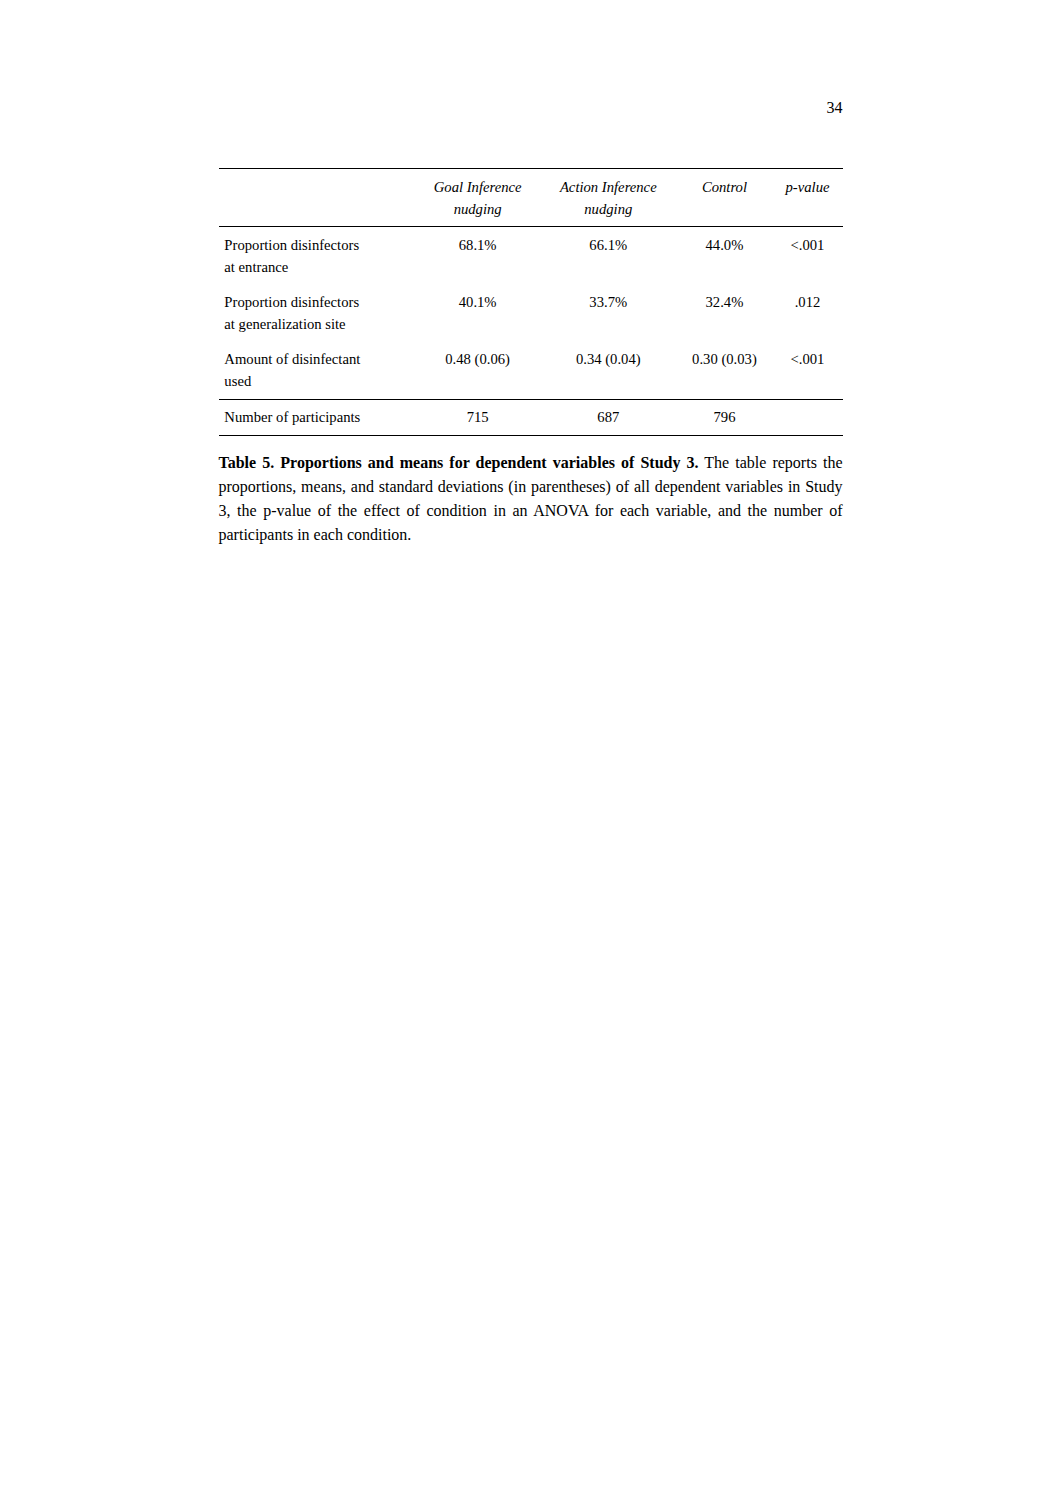34
| | Goal Inference nudging | Action Inference nudging | Control | p-value |
| --- | --- | --- | --- | --- |
| Proportion disinfectors at entrance | 68.1% | 66.1% | 44.0% | <.001 |
| Proportion disinfectors at generalization site | 40.1% | 33.7% | 32.4% | .012 |
| Amount of disinfectant used | 0.48 (0.06) | 0.34 (0.04) | 0.30 (0.03) | <.001 |
| Number of participants | 715 | 687 | 796 | |
Table 5. Proportions and means for dependent variables of Study 3. The table reports the proportions, means, and standard deviations (in parentheses) of all dependent variables in Study 3, the p-value of the effect of condition in an ANOVA for each variable, and the number of participants in each condition.